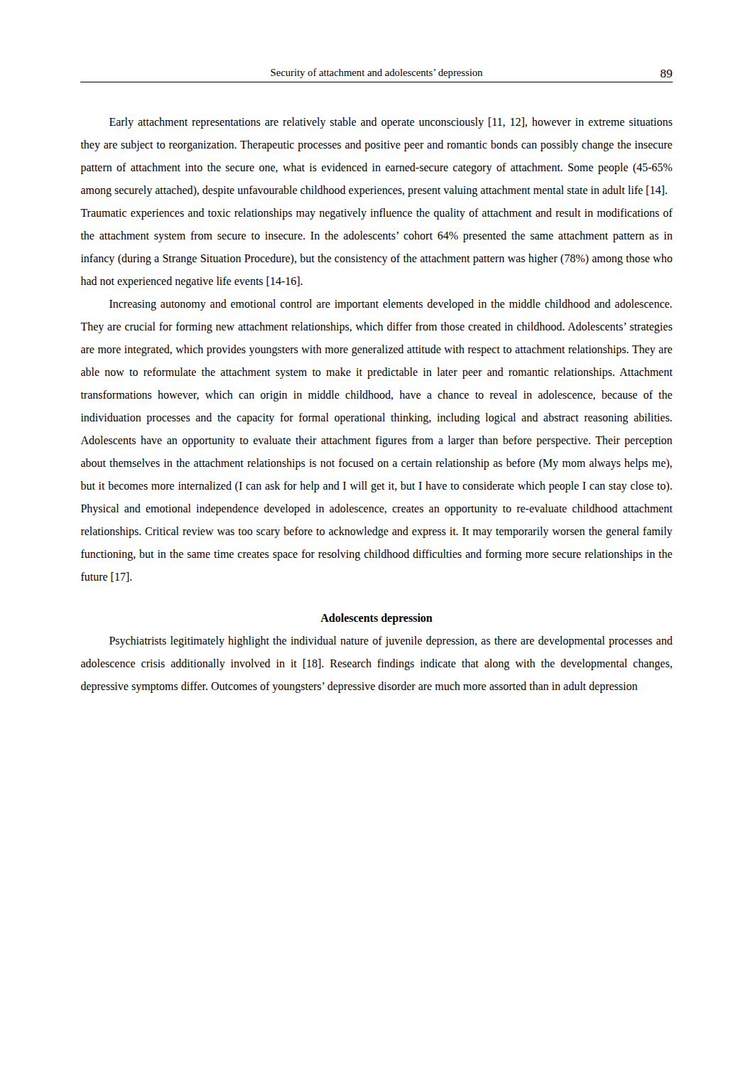Security of attachment and adolescents’ depression 89
Early attachment representations are relatively stable and operate unconsciously [11, 12], however in extreme situations they are subject to reorganization. Therapeutic processes and positive peer and romantic bonds can possibly change the insecure pattern of attachment into the secure one, what is evidenced in earned-secure category of attachment. Some people (45-65% among securely attached), despite unfavourable childhood experiences, present valuing attachment mental state in adult life [14].
Traumatic experiences and toxic relationships may negatively influence the quality of attachment and result in modifications of the attachment system from secure to insecure. In the adolescents’ cohort 64% presented the same attachment pattern as in infancy (during a Strange Situation Procedure), but the consistency of the attachment pattern was higher (78%) among those who had not experienced negative life events [14-16].
Increasing autonomy and emotional control are important elements developed in the middle childhood and adolescence. They are crucial for forming new attachment relationships, which differ from those created in childhood. Adolescents’ strategies are more integrated, which provides youngsters with more generalized attitude with respect to attachment relationships. They are able now to reformulate the attachment system to make it predictable in later peer and romantic relationships. Attachment transformations however, which can origin in middle childhood, have a chance to reveal in adolescence, because of the individuation processes and the capacity for formal operational thinking, including logical and abstract reasoning abilities. Adolescents have an opportunity to evaluate their attachment figures from a larger than before perspective. Their perception about themselves in the attachment relationships is not focused on a certain relationship as before (My mom always helps me), but it becomes more internalized (I can ask for help and I will get it, but I have to considerate which people I can stay close to). Physical and emotional independence developed in adolescence, creates an opportunity to re-evaluate childhood attachment relationships. Critical review was too scary before to acknowledge and express it. It may temporarily worsen the general family functioning, but in the same time creates space for resolving childhood difficulties and forming more secure relationships in the future [17].
Adolescents depression
Psychiatrists legitimately highlight the individual nature of juvenile depression, as there are developmental processes and adolescence crisis additionally involved in it [18]. Research findings indicate that along with the developmental changes, depressive symptoms differ. Outcomes of youngsters’ depressive disorder are much more assorted than in adult depression